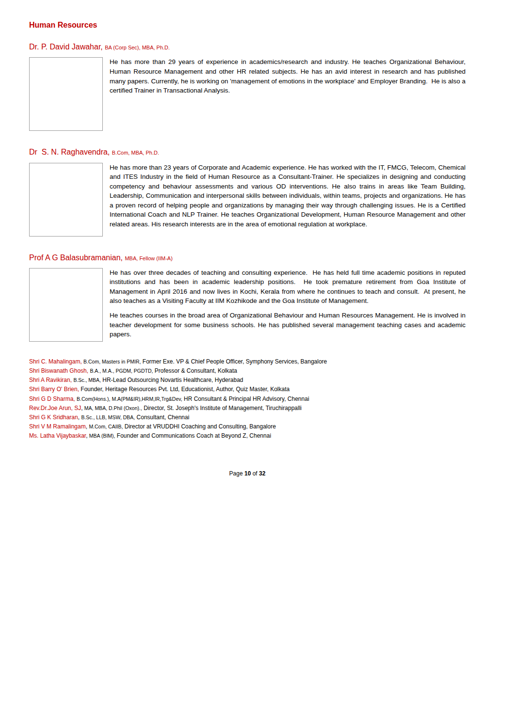Human Resources
Dr. P. David Jawahar, BA (Corp Sec), MBA, Ph.D.
He has more than 29 years of experience in academics/research and industry. He teaches Organizational Behaviour, Human Resource Management and other HR related subjects. He has an avid interest in research and has published many papers. Currently, he is working on 'management of emotions in the workplace' and Employer Branding. He is also a certified Trainer in Transactional Analysis.
Dr S. N. Raghavendra, B.Com, MBA, Ph.D.
He has more than 23 years of Corporate and Academic experience. He has worked with the IT, FMCG, Telecom, Chemical and ITES Industry in the field of Human Resource as a Consultant-Trainer. He specializes in designing and conducting competency and behaviour assessments and various OD interventions. He also trains in areas like Team Building, Leadership, Communication and interpersonal skills between individuals, within teams, projects and organizations. He has a proven record of helping people and organizations by managing their way through challenging issues. He is a Certified International Coach and NLP Trainer. He teaches Organizational Development, Human Resource Management and other related areas. His research interests are in the area of emotional regulation at workplace.
Prof A G Balasubramanian, MBA, Fellow (IIM-A)
He has over three decades of teaching and consulting experience. He has held full time academic positions in reputed institutions and has been in academic leadership positions. He took premature retirement from Goa Institute of Management in April 2016 and now lives in Kochi, Kerala from where he continues to teach and consult. At present, he also teaches as a Visiting Faculty at IIM Kozhikode and the Goa Institute of Management.
He teaches courses in the broad area of Organizational Behaviour and Human Resources Management. He is involved in teacher development for some business schools. He has published several management teaching cases and academic papers.
Shri C. Mahalingam, B.Com, Masters in PMIR, Former Exe. VP & Chief People Officer, Symphony Services, Bangalore
Shri Biswanath Ghosh, B.A., M.A., PGDM, PGDTD, Professor & Consultant, Kolkata
Shri A Ravikiran, B.Sc., MBA, HR-Lead Outsourcing Novartis Healthcare, Hyderabad
Shri Barry O' Brien, Founder, Heritage Resources Pvt. Ltd, Educationist, Author, Quiz Master, Kolkata
Shri G D Sharma, B.Com(Hons.), M.A(PM&IR),HRM,IR,Trg&Dev, HR Consultant & Principal HR Advisory, Chennai
Rev.Dr.Joe Arun, SJ, MA, MBA, D.Phil (Oxon)., Director, St. Joseph's Institute of Management, Tiruchirappalli
Shri G K Sridharan, B.Sc., LLB, MSW, DBA, Consultant, Chennai
Shri V M Ramalingam, M.Com, CAIIB, Director at VRUDDHI Coaching and Consulting, Bangalore
Ms. Latha Vijaybaskar, MBA (BIM), Founder and Communications Coach at Beyond Z, Chennai
Page 10 of 32